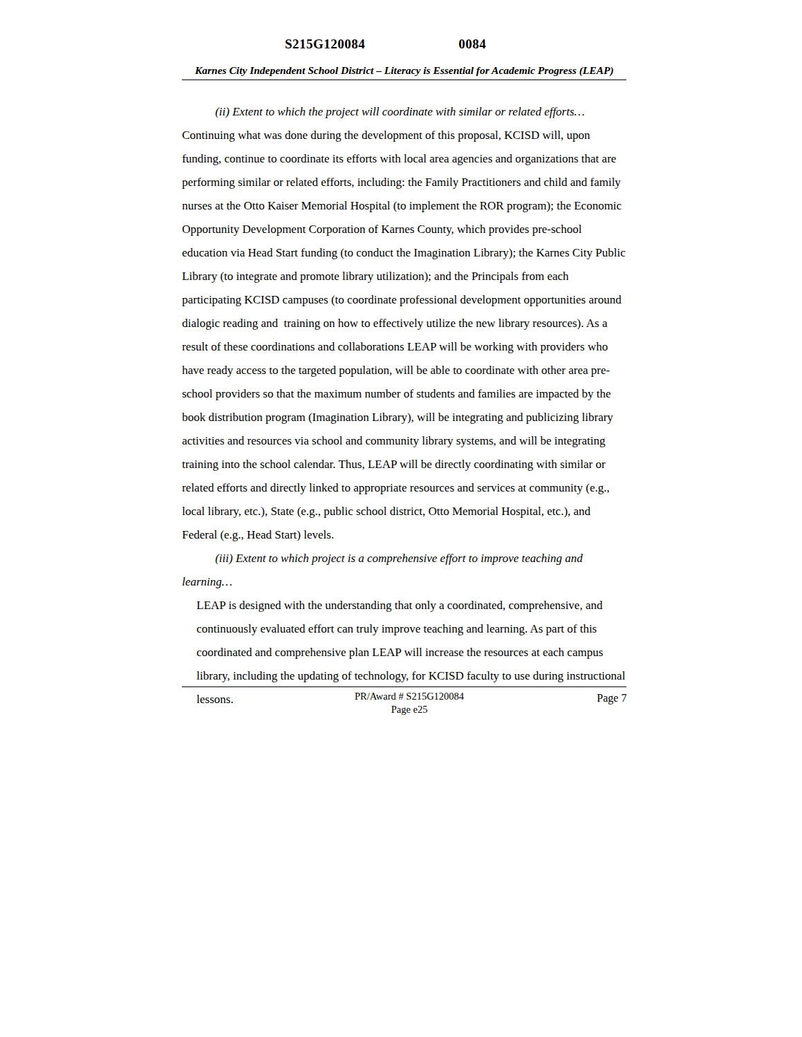S215G120084 0084
Karnes City Independent School District – Literacy is Essential for Academic Progress (LEAP)
(ii) Extent to which the project will coordinate with similar or related efforts…Continuing what was done during the development of this proposal, KCISD will, upon funding, continue to coordinate its efforts with local area agencies and organizations that are performing similar or related efforts, including: the Family Practitioners and child and family nurses at the Otto Kaiser Memorial Hospital (to implement the ROR program); the Economic Opportunity Development Corporation of Karnes County, which provides pre-school education via Head Start funding (to conduct the Imagination Library); the Karnes City Public Library (to integrate and promote library utilization); and the Principals from each participating KCISD campuses (to coordinate professional development opportunities around dialogic reading and training on how to effectively utilize the new library resources). As a result of these coordinations and collaborations LEAP will be working with providers who have ready access to the targeted population, will be able to coordinate with other area pre-school providers so that the maximum number of students and families are impacted by the book distribution program (Imagination Library), will be integrating and publicizing library activities and resources via school and community library systems, and will be integrating training into the school calendar. Thus, LEAP will be directly coordinating with similar or related efforts and directly linked to appropriate resources and services at community (e.g., local library, etc.), State (e.g., public school district, Otto Memorial Hospital, etc.), and Federal (e.g., Head Start) levels.
(iii) Extent to which project is a comprehensive effort to improve teaching and learning…
LEAP is designed with the understanding that only a coordinated, comprehensive, and continuously evaluated effort can truly improve teaching and learning. As part of this coordinated and comprehensive plan LEAP will increase the resources at each campus library, including the updating of technology, for KCISD faculty to use during instructional lessons.
PR/Award # S215G120084
Page e25
Page 7